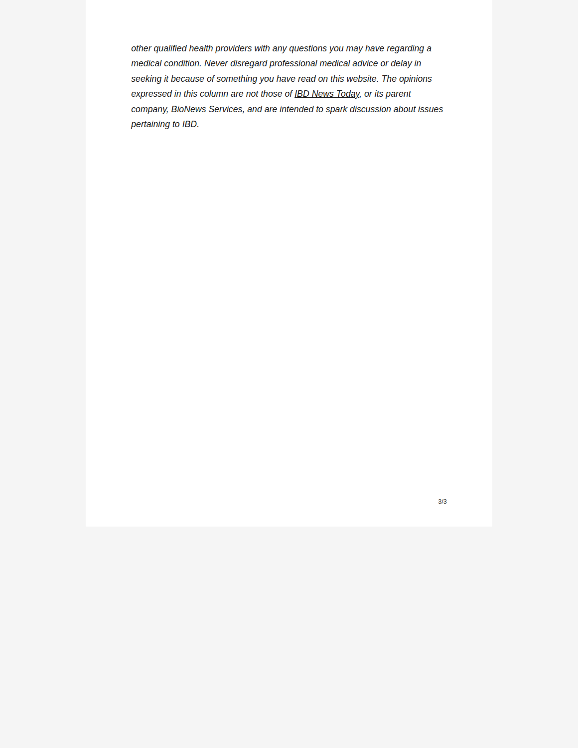other qualified health providers with any questions you may have regarding a medical condition. Never disregard professional medical advice or delay in seeking it because of something you have read on this website. The opinions expressed in this column are not those of IBD News Today, or its parent company, BioNews Services, and are intended to spark discussion about issues pertaining to IBD.
3/3